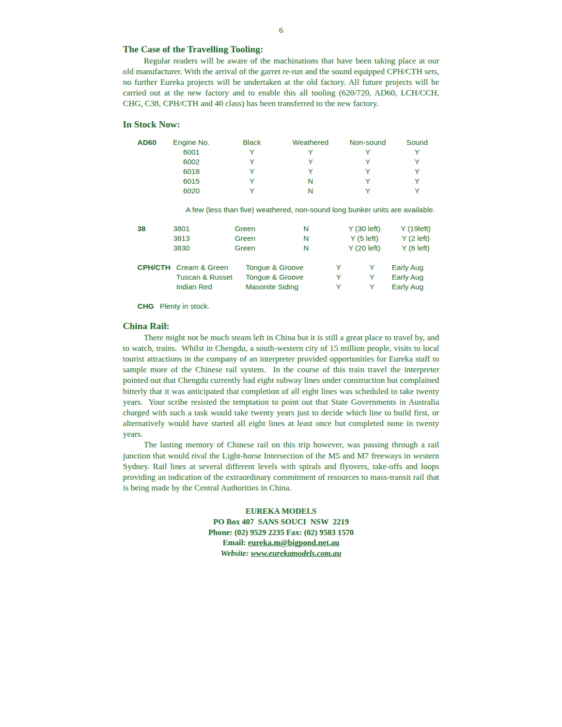6
The Case of the Travelling Tooling:
Regular readers will be aware of the machinations that have been taking place at our old manufacturer. With the arrival of the garret re-run and the sound equipped CPH/CTH sets, no further Eureka projects will be undertaken at the old factory. All future projects will be carried out at the new factory and to enable this all tooling (620/720, AD60, LCH/CCH, CHG, C38, CPH/CTH and 40 class) has been transferred to the new factory.
In Stock Now:
| AD60 | Engine No. | Black | Weathered | Non-sound | Sound |
| | 6001 | Y | Y | Y | Y |
| | 6002 | Y | Y | Y | Y |
| | 6018 | Y | Y | Y | Y |
| | 6015 | Y | N | Y | Y |
| | 6020 | Y | N | Y | Y |
A few (less than five) weathered, non-sound long bunker units are available.
| 38 | 3801 | Green | N | Y (30 left) | Y (19left) |
| | 3813 | Green | N | Y (5 left) | Y (2 left) |
| | 3830 | Green | N | Y (20 left) | Y (6 left) |
| CPH/CTH | Cream & Green | Tongue & Groove | Y | Y | Early Aug |
| | Tuscan & Russet | Tongue & Groove | Y | Y | Early Aug |
| | Indian Red | Masonite Siding | Y | Y | Early Aug |
| CHG | Plenty in stock. |
China Rail:
There might not be much steam left in China but it is still a great place to travel by, and to watch, trains. Whilst in Chengdu, a south-western city of 15 million people, visits to local tourist attractions in the company of an interpreter provided opportunities for Eureka staff to sample more of the Chinese rail system. In the course of this train travel the interpreter pointed out that Chengdu currently had eight subway lines under construction but complained bitterly that it was anticipated that completion of all eight lines was scheduled to take twenty years. Your scribe resisted the temptation to point out that State Governments in Australia charged with such a task would take twenty years just to decide which line to build first, or alternatively would have started all eight lines at least once but completed none in twenty years.
The lasting memory of Chinese rail on this trip however, was passing through a rail junction that would rival the Light-horse Intersection of the M5 and M7 freeways in western Sydney. Rail lines at several different levels with spirals and flyovers, take-offs and loops providing an indication of the extraordinary commitment of resources to mass-transit rail that is being made by the Central Authorities in China.
EUREKA MODELS
PO Box 407 SANS SOUCI NSW 2219
Phone: (02) 9529 2235 Fax: (02) 9583 1570
Email: eureka.m@bigpond.net.au
Website: www.eurekamodels.com.au